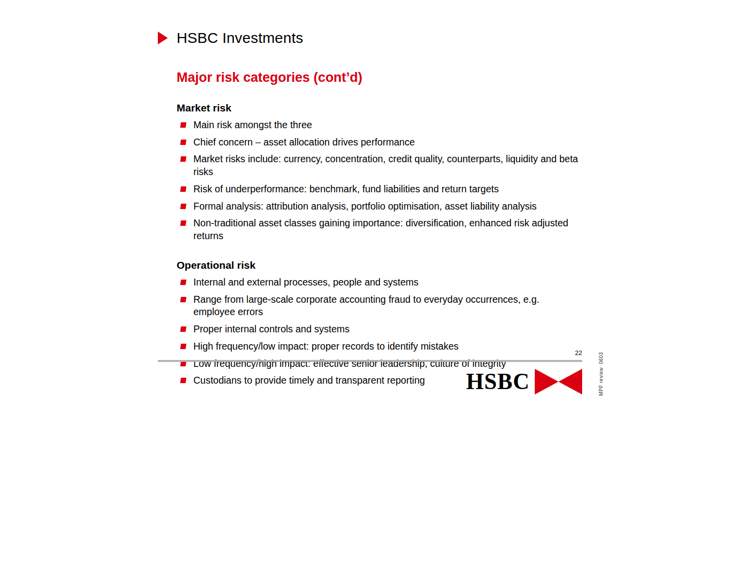HSBC Investments
Major risk categories (cont’d)
Market risk
Main risk amongst the three
Chief concern – asset allocation drives performance
Market risks include: currency, concentration, credit quality, counterparts, liquidity and beta risks
Risk of underperformance: benchmark, fund liabilities and return targets
Formal analysis: attribution analysis, portfolio optimisation, asset liability analysis
Non-traditional asset classes gaining importance: diversification, enhanced risk adjusted returns
Operational risk
Internal and external processes, people and systems
Range from large-scale corporate accounting fraud to everyday occurrences, e.g. employee errors
Proper internal controls and systems
High frequency/low impact: proper records to identify mistakes
Low frequency/high impact: effective senior leadership, culture of integrity
Custodians to provide timely and transparent reporting
MPF review 0603
22
HSBC